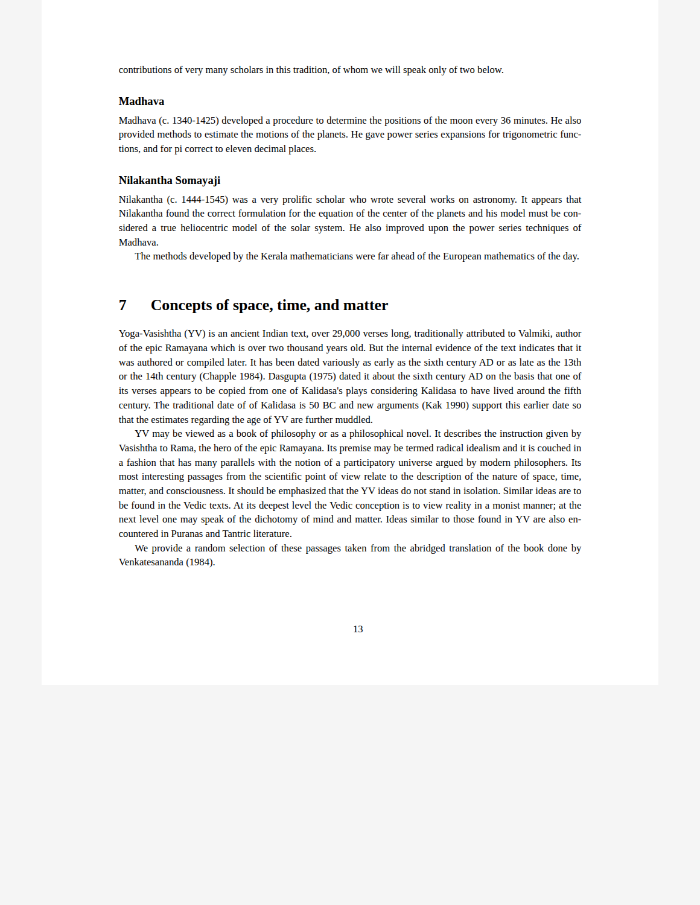contributions of very many scholars in this tradition, of whom we will speak only of two below.
Madhava
Madhava (c. 1340-1425) developed a procedure to determine the positions of the moon every 36 minutes. He also provided methods to estimate the motions of the planets. He gave power series expansions for trigonometric functions, and for pi correct to eleven decimal places.
Nilakantha Somayaji
Nilakantha (c. 1444-1545) was a very prolific scholar who wrote several works on astronomy. It appears that Nilakantha found the correct formulation for the equation of the center of the planets and his model must be considered a true heliocentric model of the solar system. He also improved upon the power series techniques of Madhava.
The methods developed by the Kerala mathematicians were far ahead of the European mathematics of the day.
7 Concepts of space, time, and matter
Yoga-Vasishtha (YV) is an ancient Indian text, over 29,000 verses long, traditionally attributed to Valmiki, author of the epic Ramayana which is over two thousand years old. But the internal evidence of the text indicates that it was authored or compiled later. It has been dated variously as early as the sixth century AD or as late as the 13th or the 14th century (Chapple 1984). Dasgupta (1975) dated it about the sixth century AD on the basis that one of its verses appears to be copied from one of Kalidasa's plays considering Kalidasa to have lived around the fifth century. The traditional date of of Kalidasa is 50 BC and new arguments (Kak 1990) support this earlier date so that the estimates regarding the age of YV are further muddled.
YV may be viewed as a book of philosophy or as a philosophical novel. It describes the instruction given by Vasishtha to Rama, the hero of the epic Ramayana. Its premise may be termed radical idealism and it is couched in a fashion that has many parallels with the notion of a participatory universe argued by modern philosophers. Its most interesting passages from the scientific point of view relate to the description of the nature of space, time, matter, and consciousness. It should be emphasized that the YV ideas do not stand in isolation. Similar ideas are to be found in the Vedic texts. At its deepest level the Vedic conception is to view reality in a monist manner; at the next level one may speak of the dichotomy of mind and matter. Ideas similar to those found in YV are also encountered in Puranas and Tantric literature.
We provide a random selection of these passages taken from the abridged translation of the book done by Venkatesananda (1984).
13